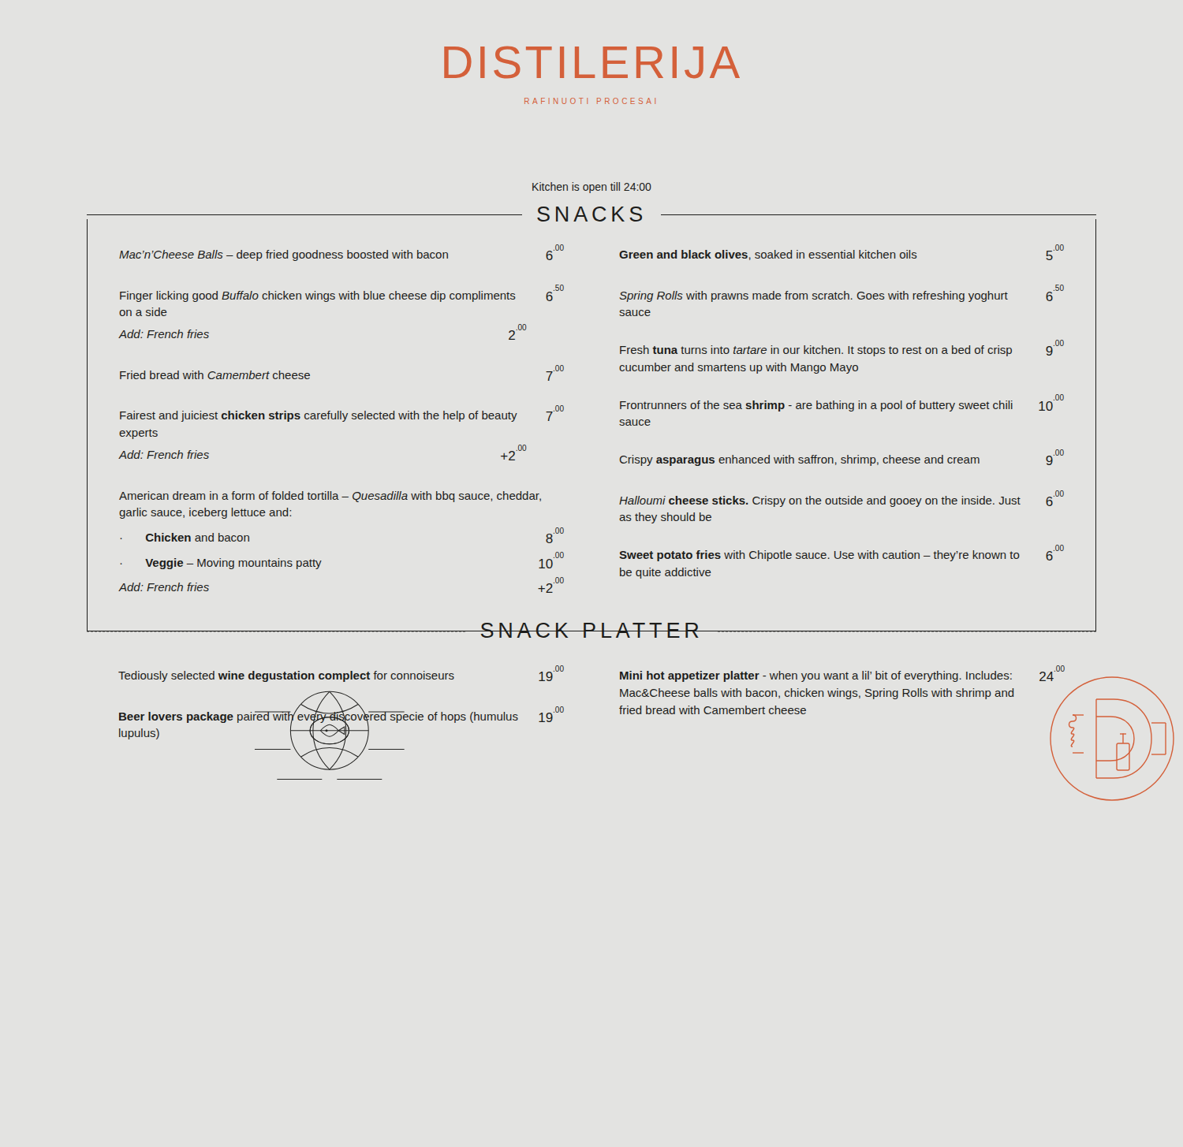DISTILERIJA
Rafinuoti procesai
Kitchen is open till 24:00
SNACKS
Mac’n’Cheese Balls – deep fried goodness boosted with bacon
6.00
Finger licking good Buffalo chicken wings with blue cheese dip compliments on a side
Add: French fries 2.00
6.50
Fried bread with Camembert cheese
7.00
Fairest and juiciest chicken strips carefully selected with the help of beauty experts
Add: French fries +2.00
7.00
American dream in a form of folded tortilla – Quesadilla with bbq sauce, cheddar, garlic sauce, iceberg lettuce and:
Chicken and bacon 8.00
Veggie – Moving mountains patty 10.00
Add: French fries +2.00
Green and black olives, soaked in essential kitchen oils
5.00
Spring Rolls with prawns made from scratch. Goes with refreshing yoghurt sauce
6.50
Fresh tuna turns into tartare in our kitchen. It stops to rest on a bed of crisp cucumber and smartens up with Mango Mayo
9.00
Frontrunners of the sea shrimp - are bathing in a pool of buttery sweet chili sauce
10.00
Crispy asparagus enhanced with saffron, shrimp, cheese and cream
9.00
Halloumi cheese sticks. Crispy on the outside and gooey on the inside. Just as they should be
6.00
Sweet potato fries with Chipotle sauce. Use with caution – they’re known to be quite addictive
6.00
SNACK PLATTER
Tediously selected wine degustation complect for connoiseurs
19.00
Beer lovers package paired with every discovered specie of hops (humulus lupulus)
19.00
Mini hot appetizer platter - when you want a lil’ bit of everything. Includes: Mac&Cheese balls with bacon, chicken wings, Spring Rolls with shrimp and fried bread with Camembert cheese
24.00